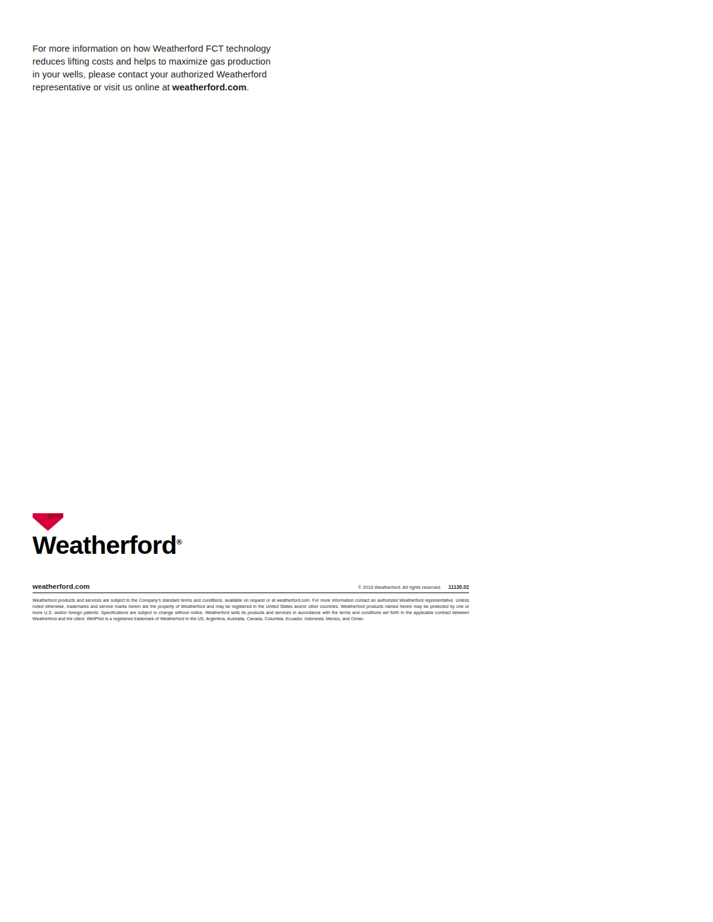For more information on how Weatherford FCT technology reduces lifting costs and helps to maximize gas production in your wells, please contact your authorized Weatherford representative or visit us online at weatherford.com.
Weatherford®
weatherford.com
© 2016 Weatherford. All rights reserved.11130.02
Weatherford products and services are subject to the Company’s standard terms and conditions, available on request or at weatherford.com. For more information contact an authorized Weatherford representative. Unless noted otherwise, trademarks and service marks herein are the property of Weatherford and may be registered in the United States and/or other countries. Weatherford products named herein may be protected by one or more U.S. and/or foreign patents. Specifications are subject to change without notice. Weatherford sells its products and services in accordance with the terms and conditions set forth in the applicable contract between Weatherford and the client. WellPilot is a registered trademark of Weatherford in the US, Argentina, Australia, Canada, Columbia, Ecuador, Indonesia, Mexico, and Oman.